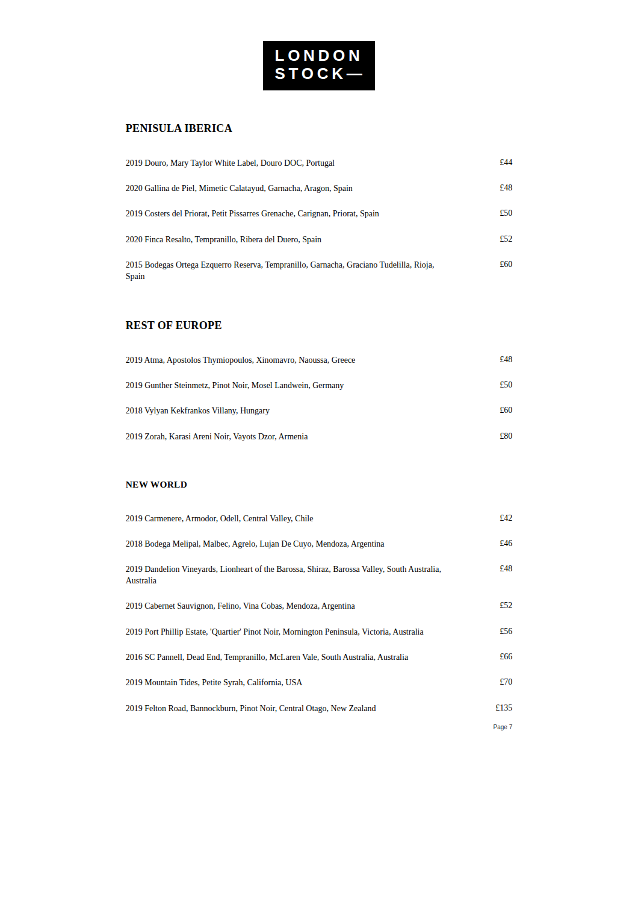LONDON STOCK—
PENISULA IBERICA
| 2019 Douro, Mary Taylor White Label, Douro DOC, Portugal | £44 |
| 2020 Gallina de Piel, Mimetic Calatayud, Garnacha, Aragon, Spain | £48 |
| 2019 Costers del Priorat, Petit Pissarres Grenache, Carignan, Priorat, Spain | £50 |
| 2020 Finca Resalto, Tempranillo, Ribera del Duero, Spain | £52 |
| 2015 Bodegas Ortega Ezquerro Reserva, Tempranillo, Garnacha, Graciano Tudelilla, Rioja, Spain | £60 |
REST OF EUROPE
| 2019 Atma, Apostolos Thymiopoulos, Xinomavro, Naoussa, Greece | £48 |
| 2019 Gunther Steinmetz, Pinot Noir, Mosel Landwein, Germany | £50 |
| 2018 Vylyan Kekfrankos Villany, Hungary | £60 |
| 2019 Zorah, Karasi Areni Noir, Vayots Dzor, Armenia | £80 |
NEW WORLD
| 2019 Carmenere, Armodor, Odell, Central Valley, Chile | £42 |
| 2018 Bodega Melipal, Malbec, Agrelo, Lujan De Cuyo, Mendoza, Argentina | £46 |
| 2019 Dandelion Vineyards, Lionheart of the Barossa, Shiraz, Barossa Valley, South Australia, Australia | £48 |
| 2019 Cabernet Sauvignon, Felino, Vina Cobas, Mendoza, Argentina | £52 |
| 2019 Port Phillip Estate, 'Quartier' Pinot Noir, Mornington Peninsula, Victoria, Australia | £56 |
| 2016 SC Pannell, Dead End, Tempranillo, McLaren Vale, South Australia, Australia | £66 |
| 2019 Mountain Tides, Petite Syrah, California, USA | £70 |
| 2019 Felton Road, Bannockburn, Pinot Noir, Central Otago, New Zealand | £135 |
Page 7